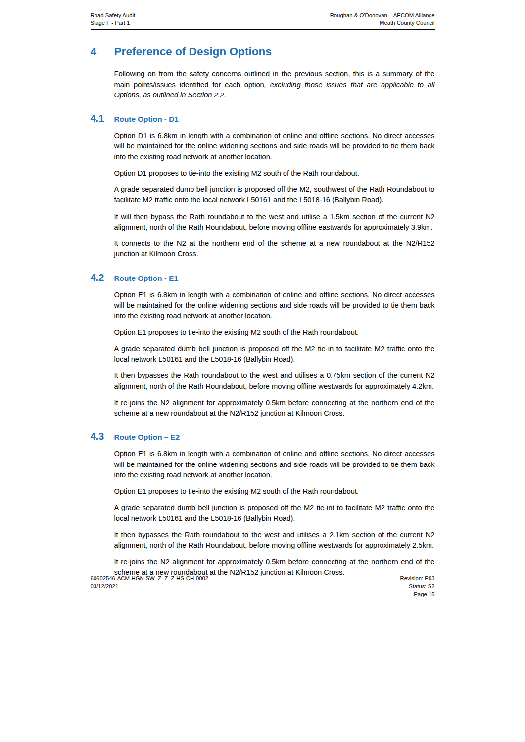Road Safety Audit
Stage F - Part 1
Roughan & O'Donovan – AECOM Alliance
Meath County Council
4 Preference of Design Options
Following on from the safety concerns outlined in the previous section, this is a summary of the main points/issues identified for each option, excluding those issues that are applicable to all Options, as outlined in Section 2.2.
4.1 Route Option - D1
Option D1 is 6.8km in length with a combination of online and offline sections. No direct accesses will be maintained for the online widening sections and side roads will be provided to tie them back into the existing road network at another location.
Option D1 proposes to tie-into the existing M2 south of the Rath roundabout.
A grade separated dumb bell junction is proposed off the M2, southwest of the Rath Roundabout to facilitate M2 traffic onto the local network L50161 and the L5018-16 (Ballybin Road).
It will then bypass the Rath roundabout to the west and utilise a 1.5km section of the current N2 alignment, north of the Rath Roundabout, before moving offline eastwards for approximately 3.9km.
It connects to the N2 at the northern end of the scheme at a new roundabout at the N2/R152 junction at Kilmoon Cross.
4.2 Route Option - E1
Option E1 is 6.8km in length with a combination of online and offline sections. No direct accesses will be maintained for the online widening sections and side roads will be provided to tie them back into the existing road network at another location.
Option E1 proposes to tie-into the existing M2 south of the Rath roundabout.
A grade separated dumb bell junction is proposed off the M2 tie-in to facilitate M2 traffic onto the local network L50161 and the L5018-16 (Ballybin Road).
It then bypasses the Rath roundabout to the west and utilises a 0.75km section of the current N2 alignment, north of the Rath Roundabout, before moving offline westwards for approximately 4.2km.
It re-joins the N2 alignment for approximately 0.5km before connecting at the northern end of the scheme at a new roundabout at the N2/R152 junction at Kilmoon Cross.
4.3 Route Option – E2
Option E1 is 6.8km in length with a combination of online and offline sections. No direct accesses will be maintained for the online widening sections and side roads will be provided to tie them back into the existing road network at another location.
Option E1 proposes to tie-into the existing M2 south of the Rath roundabout.
A grade separated dumb bell junction is proposed off the M2 tie-int to facilitate M2 traffic onto the local network L50161 and the L5018-16 (Ballybin Road).
It then bypasses the Rath roundabout to the west and utilises a 2.1km section of the current N2 alignment, north of the Rath Roundabout, before moving offline westwards for approximately 2.5km.
It re-joins the N2 alignment for approximately 0.5km before connecting at the northern end of the scheme at a new roundabout at the N2/R152 junction at Kilmoon Cross.
60602546-ACM-HGN-SW_Z_Z_Z-HS-CH-0002
03/12/2021
Revision: P03
Status: S2
Page 15